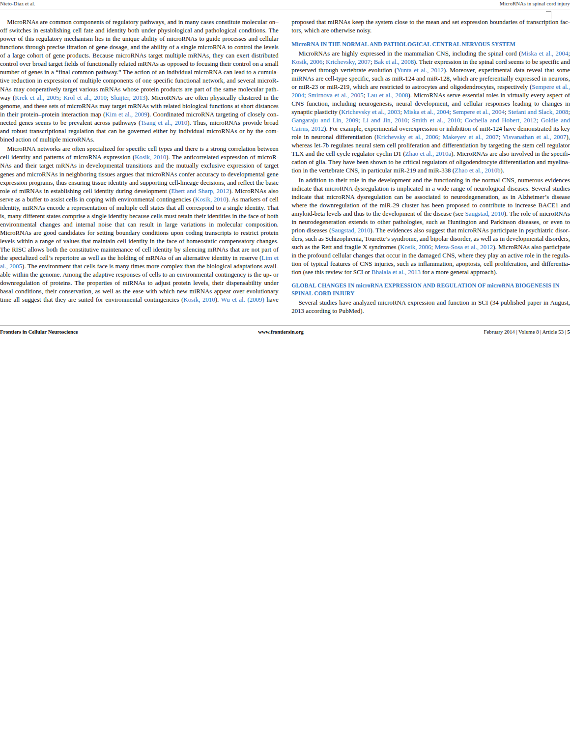Nieto-Diaz et al.
MicroRNAs in spinal cord injury
MicroRNAs are common components of regulatory pathways, and in many cases constitute molecular on–off switches in establishing cell fate and identity both under physiological and pathological conditions. The power of this regulatory mechanism lies in the unique ability of microRNAs to guide processes and cellular functions through precise titration of gene dosage, and the ability of a single microRNA to control the levels of a large cohort of gene products. Because microRNAs target multiple mRNAs, they can exert distributed control over broad target fields of functionally related mRNAs as opposed to focusing their control on a small number of genes in a “final common pathway.” The action of an individual microRNA can lead to a cumulative reduction in expression of multiple components of one specific functional network, and several microRNAs may cooperatively target various mRNAs whose protein products are part of the same molecular pathway (Krek et al., 2005; Krol et al., 2010; Sluijter, 2013). MicroRNAs are often physically clustered in the genome, and these sets of microRNAs may target mRNAs with related biological functions at short distances in their protein–protein interaction map (Kim et al., 2009). Coordinated microRNA targeting of closely connected genes seems to be prevalent across pathways (Tsang et al., 2010). Thus, microRNAs provide broad and robust transcriptional regulation that can be governed either by individual microRNAs or by the combined action of multiple microRNAs.
MicroRNA networks are often specialized for specific cell types and there is a strong correlation between cell identity and patterns of microRNA expression (Kosik, 2010). The anticorrelated expression of microRNAs and their target mRNAs in developmental transitions and the mutually exclusive expression of target genes and microRNAs in neighboring tissues argues that microRNAs confer accuracy to developmental gene expression programs, thus ensuring tissue identity and supporting cell-lineage decisions, and reflect the basic role of miRNAs in establishing cell identity during development (Ebert and Sharp, 2012). MicroRNAs also serve as a buffer to assist cells in coping with environmental contingencies (Kosik, 2010). As markers of cell identity, miRNAs encode a representation of multiple cell states that all correspond to a single identity. That is, many different states comprise a single identity because cells must retain their identities in the face of both environmental changes and internal noise that can result in large variations in molecular composition. MicroRNAs are good candidates for setting boundary conditions upon coding transcripts to restrict protein levels within a range of values that maintain cell identity in the face of homeostatic compensatory changes. The RISC allows both the constitutive maintenance of cell identity by silencing mRNAs that are not part of the specialized cell’s repertoire as well as the holding of mRNAs of an alternative identity in reserve (Lim et al., 2005). The environment that cells face is many times more complex than the biological adaptations available within the genome. Among the adaptive responses of cells to an environmental contingency is the up- or downregulation of proteins. The properties of miRNAs to adjust protein levels, their dispensability under basal conditions, their conservation, as well as the ease with which new miRNAs appear over evolutionary time all suggest that they are suited for environmental contingencies (Kosik, 2010). Wu et al. (2009) have proposed that miRNAs keep the system close to the mean and set expression boundaries of transcription factors, which are otherwise noisy.
MicroRNA IN THE NORMAL AND PATHOLOGICAL CENTRAL NERVOUS SYSTEM
MicroRNAs are highly expressed in the mammalian CNS, including the spinal cord (Miska et al., 2004; Kosik, 2006; Krichevsky, 2007; Bak et al., 2008). Their expression in the spinal cord seems to be specific and preserved through vertebrate evolution (Yunta et al., 2012). Moreover, experimental data reveal that some miRNAs are cell-type specific, such as miR-124 and miR-128, which are preferentially expressed in neurons, or miR-23 or miR-219, which are restricted to astrocytes and oligodendrocytes, respectively (Sempere et al., 2004; Smirnova et al., 2005; Lau et al., 2008). MicroRNAs serve essential roles in virtually every aspect of CNS function, including neurogenesis, neural development, and cellular responses leading to changes in synaptic plasticity (Krichevsky et al., 2003; Miska et al., 2004; Sempere et al., 2004; Stefani and Slack, 2008; Gangaraju and Lin, 2009; Li and Jin, 2010; Smith et al., 2010; Cochella and Hobert, 2012; Goldie and Cairns, 2012). For example, experimental overexpression or inhibition of miR-124 have demonstrated its key role in neuronal differentiation (Krichevsky et al., 2006; Makeyev et al., 2007; Visvanathan et al., 2007), whereas let-7b regulates neural stem cell proliferation and differentiation by targeting the stem cell regulator TLX and the cell cycle regulator cyclin D1 (Zhao et al., 2010a). MicroRNAs are also involved in the specification of glia. They have been shown to be critical regulators of oligodendrocyte differentiation and myelination in the vertebrate CNS, in particular miR-219 and miR-338 (Zhao et al., 2010b).
In addition to their role in the development and the functioning in the normal CNS, numerous evidences indicate that microRNA dysregulation is implicated in a wide range of neurological diseases. Several studies indicate that microRNA dysregulation can be associated to neurodegeneration, as in Alzheimer’s disease where the downregulation of the miR-29 cluster has been proposed to contribute to increase BACE1 and amyloid-beta levels and thus to the development of the disease (see Saugstad, 2010). The role of microRNAs in neurodegeneration extends to other pathologies, such as Huntington and Parkinson diseases, or even to prion diseases (Saugstad, 2010). The evidences also suggest that microRNAs participate in psychiatric disorders, such as Schizophrenia, Tourette’s syndrome, and bipolar disorder, as well as in developmental disorders, such as the Rett and fragile X syndromes (Kosik, 2006; Meza-Sosa et al., 2012). MicroRNAs also participate in the profound cellular changes that occur in the damaged CNS, where they play an active role in the regulation of typical features of CNS injuries, such as inflammation, apoptosis, cell proliferation, and differentiation (see this review for SCI or Bhalala et al., 2013 for a more general approach).
GLOBAL CHANGES IN microRNA EXPRESSION AND REGULATION OF microRNA BIOGENESIS IN SPINAL CORD INJURY
Several studies have analyzed microRNA expression and function in SCI (34 published paper in August, 2013 according to PubMed).
Frontiers in Cellular Neuroscience
www.frontiersin.org
February 2014 | Volume 8 | Article 53 | 5